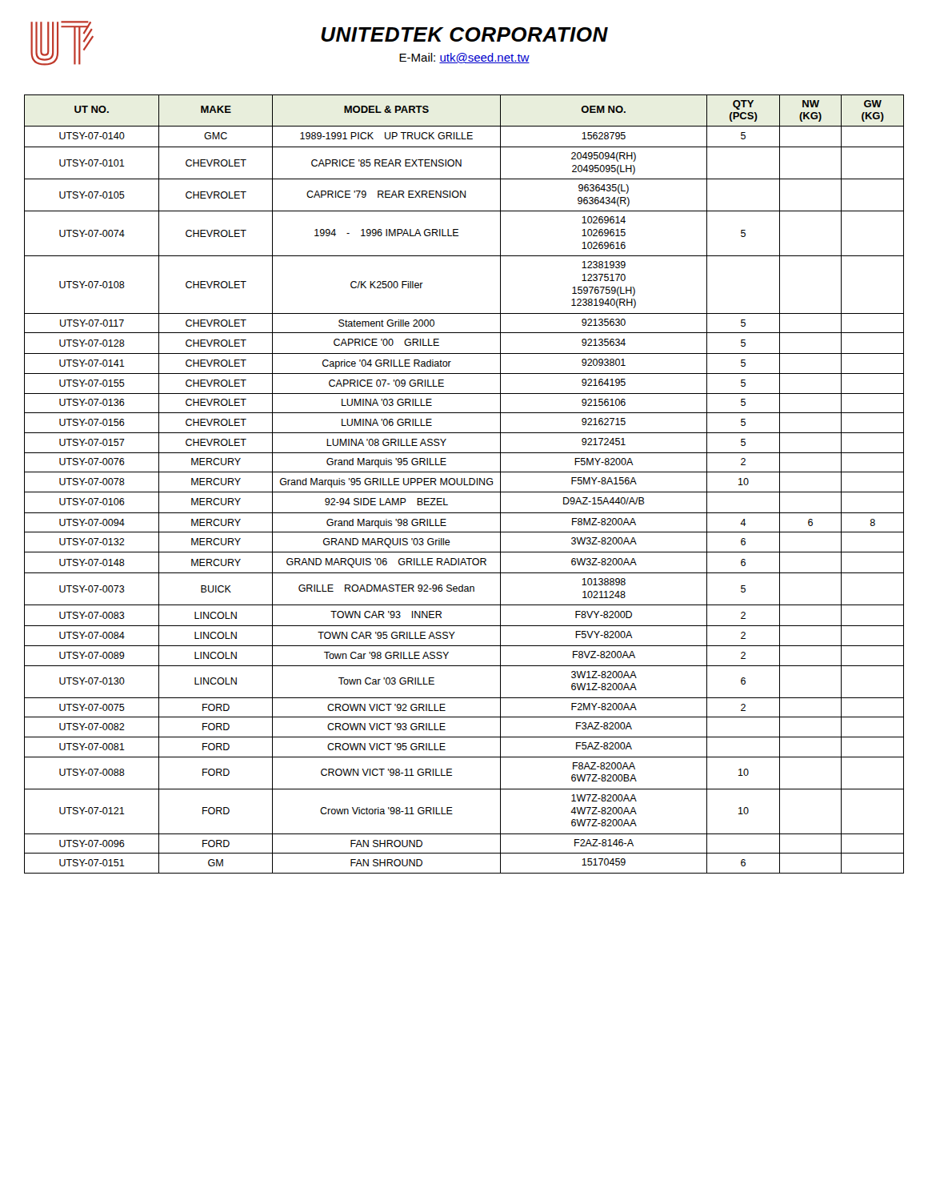UNITEDTEK CORPORATION
E-Mail: utk@seed.net.tw
| UT NO. | MAKE | MODEL & PARTS | OEM NO. | QTY (PCS) | NW (KG) | GW (KG) |
| --- | --- | --- | --- | --- | --- | --- |
| UTSY-07-0140 | GMC | 1989‑1991 PICK UP TRUCK GRILLE | 15628795 | 5 | | |
| UTSY-07-0101 | CHEVROLET | CAPRICE '85 REAR EXTENSION | 20495094(RH) 20495095(LH) | | | |
| UTSY-07-0105 | CHEVROLET | CAPRICE '79 REAR EXRENSION | 9636435(L) 9636434(R) | | | |
| UTSY-07-0074 | CHEVROLET | 1994 - 1996 IMPALA GRILLE | 10269614 10269615 10269616 | 5 | | |
| UTSY-07-0108 | CHEVROLET | C/K K2500 Filler | 12381939 12375170 15976759(LH) 12381940(RH) | | | |
| UTSY-07-0117 | CHEVROLET | Statement Grille 2000 | 92135630 | 5 | | |
| UTSY-07-0128 | CHEVROLET | CAPRICE '00 GRILLE | 92135634 | 5 | | |
| UTSY-07-0141 | CHEVROLET | Caprice '04 GRILLE Radiator | 92093801 | 5 | | |
| UTSY-07-0155 | CHEVROLET | CAPRICE 07‑ '09 GRILLE | 92164195 | 5 | | |
| UTSY-07-0136 | CHEVROLET | LUMINA '03 GRILLE | 92156106 | 5 | | |
| UTSY-07-0156 | CHEVROLET | LUMINA '06 GRILLE | 92162715 | 5 | | |
| UTSY-07-0157 | CHEVROLET | LUMINA '08 GRILLE ASSY | 92172451 | 5 | | |
| UTSY-07-0076 | MERCURY | Grand Marquis '95 GRILLE | F5MY‑8200A | 2 | | |
| UTSY-07-0078 | MERCURY | Grand Marquis '95 GRILLE UPPER MOULDING | F5MY‑8A156A | 10 | | |
| UTSY-07-0106 | MERCURY | 92‑94 SIDE LAMP BEZEL | D9AZ‑15A440/A/B | | | |
| UTSY-07-0094 | MERCURY | Grand Marquis '98 GRILLE | F8MZ‑8200AA | 4 | 6 | 8 |
| UTSY-07-0132 | MERCURY | GRAND MARQUIS '03 Grille | 3W3Z‑8200AA | 6 | | |
| UTSY-07-0148 | MERCURY | GRAND MARQUIS '06 GRILLE RADIATOR | 6W3Z‑8200AA | 6 | | |
| UTSY-07-0073 | BUICK | GRILLE ROADMASTER 92‑96 Sedan | 10138898 10211248 | 5 | | |
| UTSY-07-0083 | LINCOLN | TOWN CAR '93 INNER | F8VY‑8200D | 2 | | |
| UTSY-07-0084 | LINCOLN | TOWN CAR '95 GRILLE ASSY | F5VY‑8200A | 2 | | |
| UTSY-07-0089 | LINCOLN | Town Car '98 GRILLE ASSY | F8VZ‑8200AA | 2 | | |
| UTSY-07-0130 | LINCOLN | Town Car '03 GRILLE | 3W1Z‑8200AA 6W1Z‑8200AA | 6 | | |
| UTSY-07-0075 | FORD | CROWN VICT '92 GRILLE | F2MY‑8200AA | 2 | | |
| UTSY-07-0082 | FORD | CROWN VICT '93 GRILLE | F3AZ‑8200A | | | |
| UTSY-07-0081 | FORD | CROWN VICT '95 GRILLE | F5AZ‑8200A | | | |
| UTSY-07-0088 | FORD | CROWN VICT '98‑11 GRILLE | F8AZ‑8200AA 6W7Z‑8200BA | 10 | | |
| UTSY-07-0121 | FORD | Crown Victoria '98‑11 GRILLE | 1W7Z‑8200AA 4W7Z‑8200AA 6W7Z‑8200AA | 10 | | |
| UTSY-07-0096 | FORD | FAN SHROUND | F2AZ‑8146‑A | | | |
| UTSY-07-0151 | GM | FAN SHROUND | 15170459 | 6 | | |